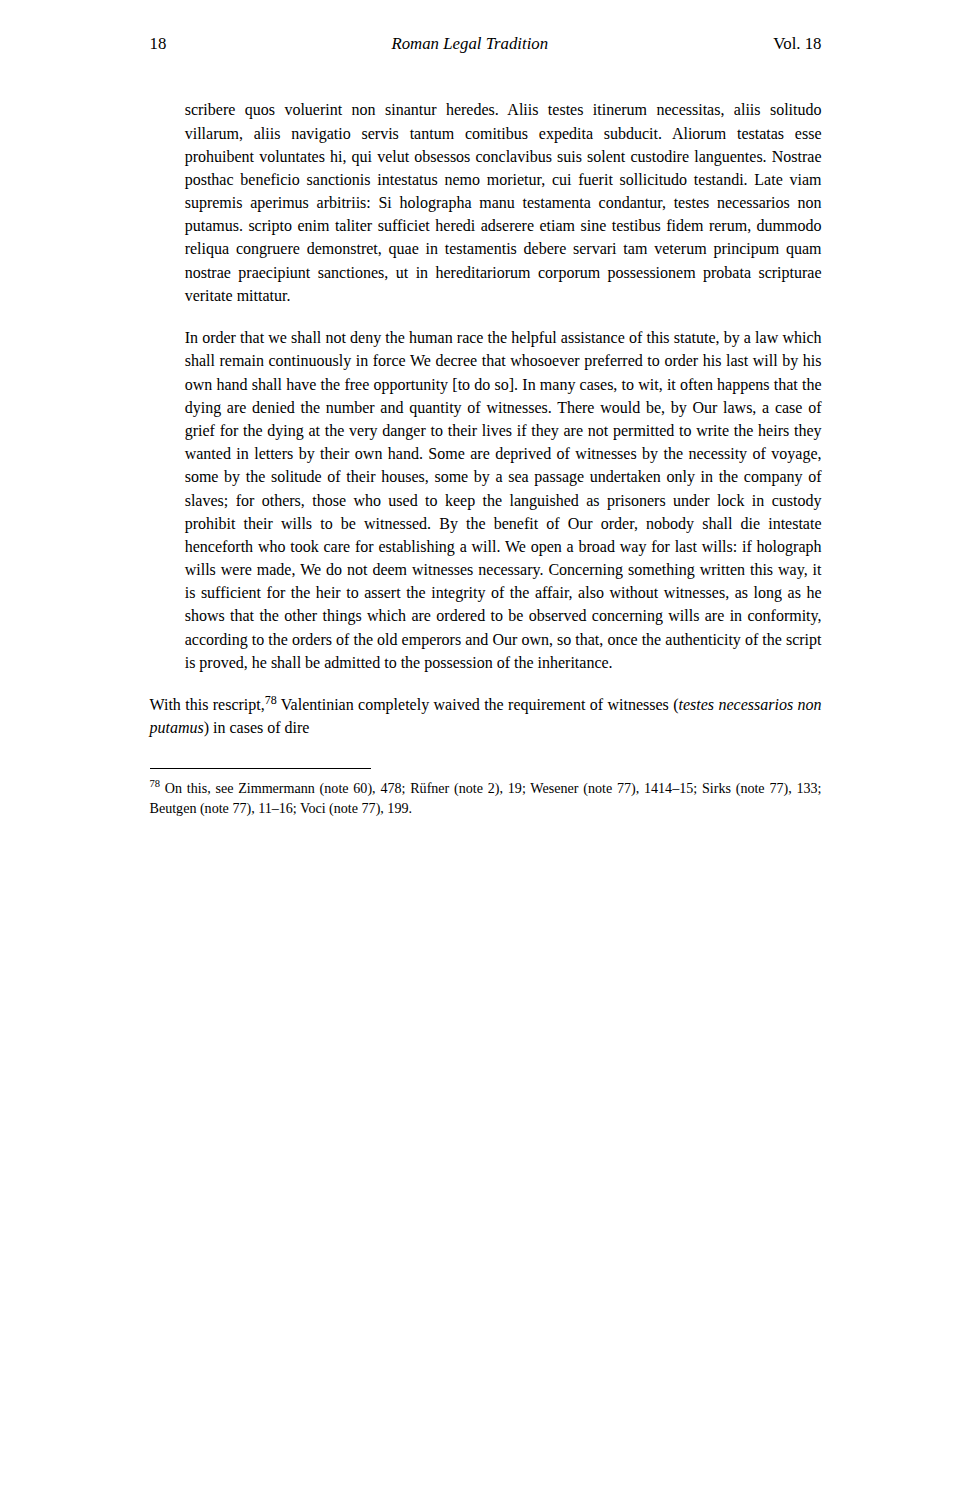18 Roman Legal Tradition Vol. 18
scribere quos voluerint non sinantur heredes. Aliis testes itinerum necessitas, aliis solitudo villarum, aliis navigatio servis tantum comitibus expedita subducit. Aliorum testatas esse prohuibent voluntates hi, qui velut obsessos conclavibus suis solent custodire languentes. Nostrae posthac beneficio sanctionis intestatus nemo morietur, cui fuerit sollicitudo testandi. Late viam supremis aperimus arbitriis: Si holographa manu testamenta condantur, testes necessarios non putamus. scripto enim taliter sufficiet heredi adserere etiam sine testibus fidem rerum, dummodo reliqua congruere demonstret, quae in testamentis debere servari tam veterum principum quam nostrae praecipiunt sanctiones, ut in hereditariorum corporum possessionem probata scripturae veritate mittatur.
In order that we shall not deny the human race the helpful assistance of this statute, by a law which shall remain continuously in force We decree that whosoever preferred to order his last will by his own hand shall have the free opportunity [to do so]. In many cases, to wit, it often happens that the dying are denied the number and quantity of witnesses. There would be, by Our laws, a case of grief for the dying at the very danger to their lives if they are not permitted to write the heirs they wanted in letters by their own hand. Some are deprived of witnesses by the necessity of voyage, some by the solitude of their houses, some by a sea passage undertaken only in the company of slaves; for others, those who used to keep the languished as prisoners under lock in custody prohibit their wills to be witnessed. By the benefit of Our order, nobody shall die intestate henceforth who took care for establishing a will. We open a broad way for last wills: if holograph wills were made, We do not deem witnesses necessary. Concerning something written this way, it is sufficient for the heir to assert the integrity of the affair, also without witnesses, as long as he shows that the other things which are ordered to be observed concerning wills are in conformity, according to the orders of the old emperors and Our own, so that, once the authenticity of the script is proved, he shall be admitted to the possession of the inheritance.
With this rescript,78 Valentinian completely waived the requirement of witnesses (testes necessarios non putamus) in cases of dire
78 On this, see Zimmermann (note 60), 478; Rüfner (note 2), 19; Wesener (note 77), 1414–15; Sirks (note 77), 133; Beutgen (note 77), 11–16; Voci (note 77), 199.